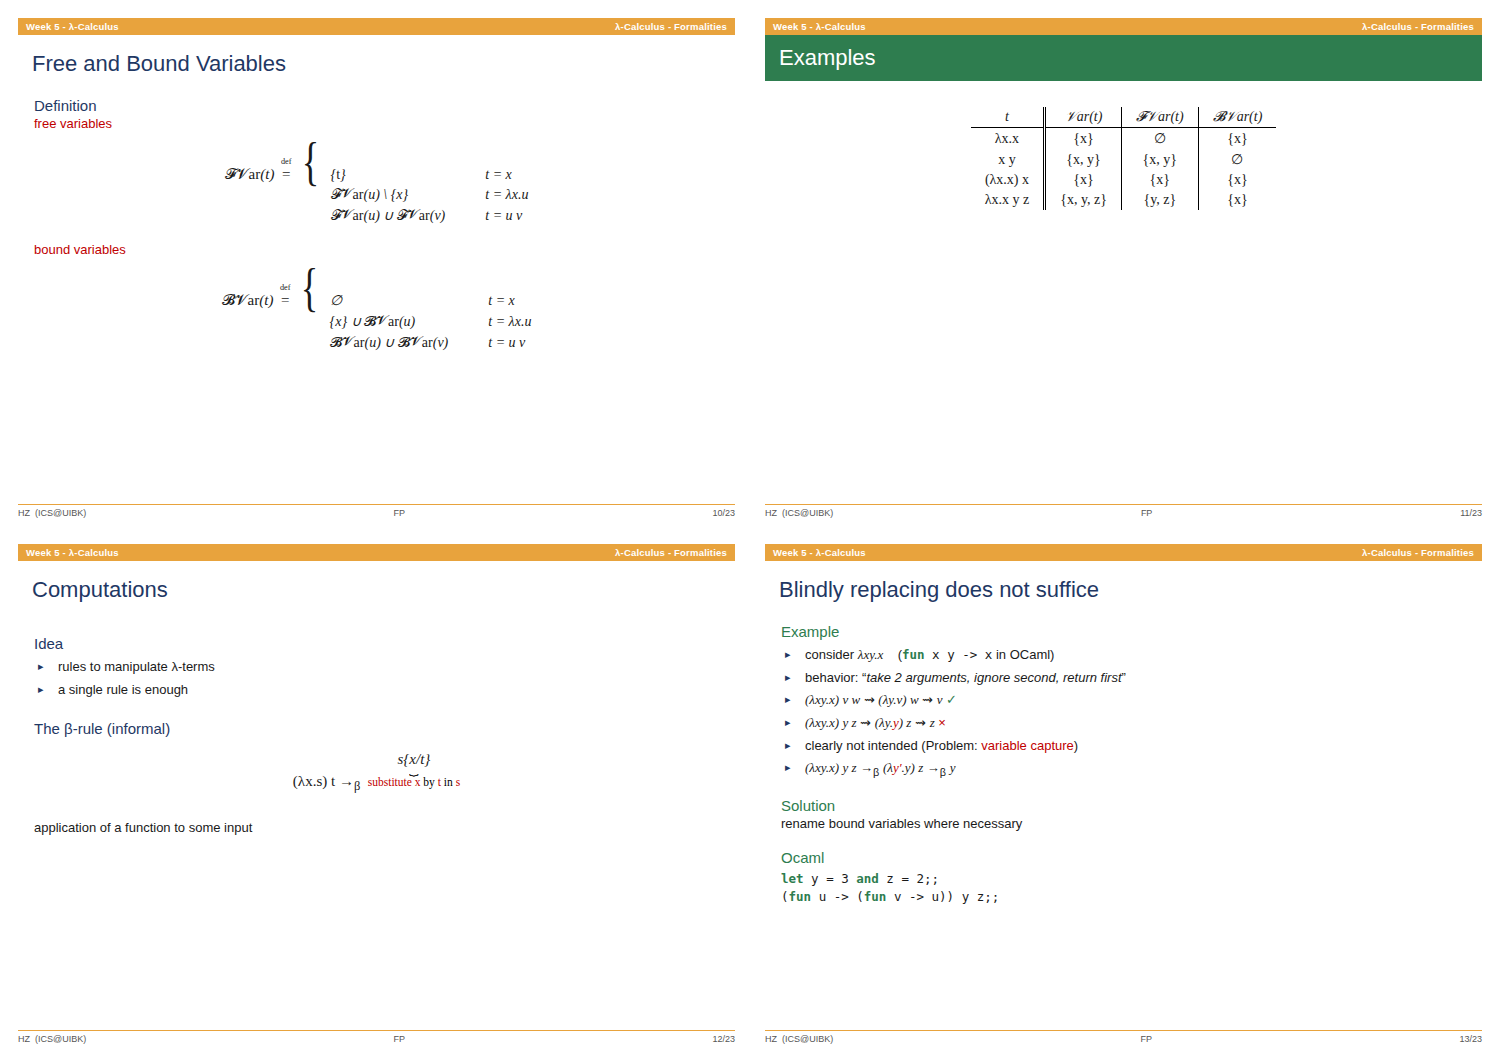Week 5 - λ-Calculus λ-Calculus - Formalities
Free and Bound Variables
Definition
free variables
𝓕𝓥ar(t) = def { {t}t = x 𝓕𝓥ar(u) \ {x}t = λx.u 𝓕𝓥ar(u) ∪ 𝓕𝓥ar(v) t = u v
bound variables
𝓑𝓥ar(t) = def { ∅t = x {x} ∪ 𝓑𝓥ar(u) t = λx.u 𝓑𝓥ar(u) ∪ 𝓑𝓥ar(v) t = u v
HZ (ICS@UIBK) FP 10/23
Week 5 - λ-Calculus λ-Calculus - Formalities
Examples
| t | 𝒱ar(t) | 𝓕𝒱ar(t) | 𝓑𝒱ar(t) |
| --- | --- | --- | --- |
| λx.x | {x} | ∅ | {x} |
| x y | {x, y} | {x, y} | ∅ |
| (λx.x) x | {x} | {x} | {x} |
| λx.x y z | {x, y, z} | {y, z} | {x} |
HZ (ICS@UIBK) FP 11/23
Week 5 - λ-Calculus λ-Calculus - Formalities
Computations
Idea
rules to manipulate λ-terms
a single rule is enough
The β-rule (informal)
(λx.s) t →β s{x/t} ⏟ substitute x by t in s
application of a function to some input
HZ (ICS@UIBK) FP 12/23
Week 5 - λ-Calculus λ-Calculus - Formalities
Blindly replacing does not suffice
Example
consider λxy.x (fun x y -> x in OCaml)
behavior: “take 2 arguments, ignore second, return first”
(λxy.x) v w ⇝ (λy.v) w ⇝ v ✓
(λxy.x) y z ⇝ (λy.y) z ⇝ z ×
clearly not intended (Problem: variable capture)
(λxy.x) y z →β (λy′.y) z →β y
Solution
rename bound variables where necessary
Ocaml
let y = 3 and z = 2;;
(fun u -> (fun v -> u)) y z;;
HZ (ICS@UIBK) FP 13/23